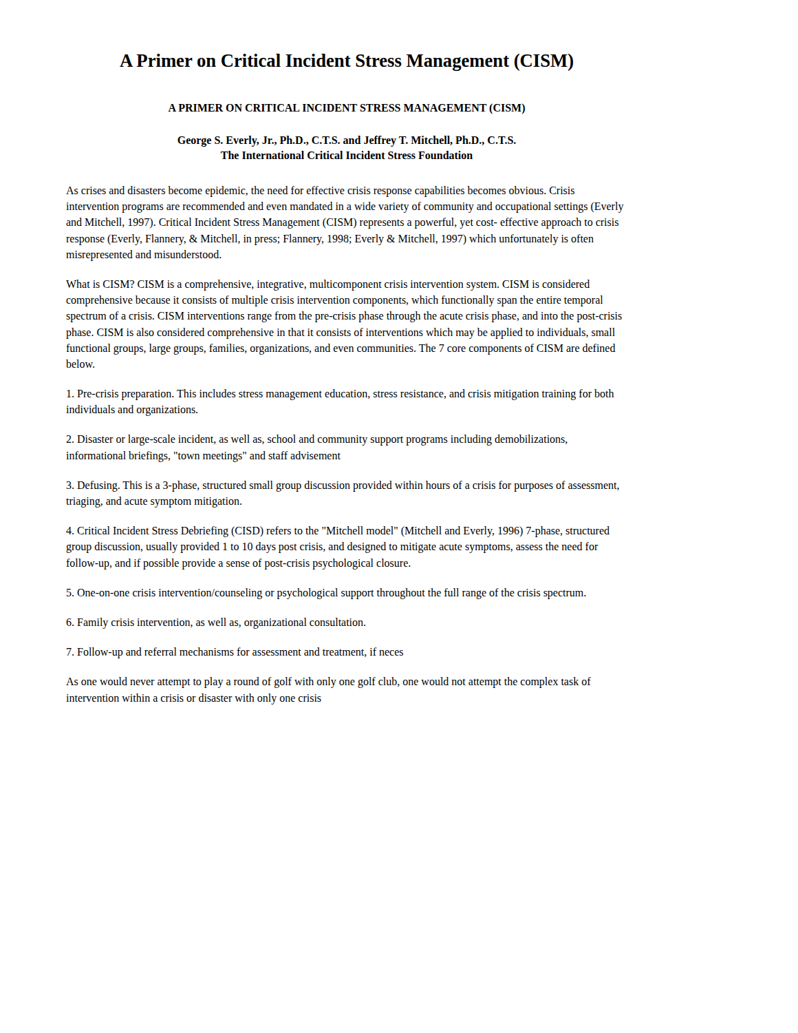A Primer on Critical Incident Stress Management (CISM)
A PRIMER ON CRITICAL INCIDENT STRESS MANAGEMENT (CISM)
George S. Everly, Jr., Ph.D., C.T.S. and Jeffrey T. Mitchell, Ph.D., C.T.S.
The International Critical Incident Stress Foundation
As crises and disasters become epidemic, the need for effective crisis response capabilities becomes obvious. Crisis intervention programs are recommended and even mandated in a wide variety of community and occupational settings (Everly and Mitchell, 1997). Critical Incident Stress Management (CISM) represents a powerful, yet cost- effective approach to crisis response (Everly, Flannery, & Mitchell, in press; Flannery, 1998; Everly & Mitchell, 1997) which unfortunately is often misrepresented and misunderstood.
What is CISM? CISM is a comprehensive, integrative, multicomponent crisis intervention system. CISM is considered comprehensive because it consists of multiple crisis intervention components, which functionally span the entire temporal spectrum of a crisis. CISM interventions range from the pre-crisis phase through the acute crisis phase, and into the post-crisis phase. CISM is also considered comprehensive in that it consists of interventions which may be applied to individuals, small functional groups, large groups, families, organizations, and even communities. The 7 core components of CISM are defined below.
1. Pre-crisis preparation. This includes stress management education, stress resistance, and crisis mitigation training for both individuals and organizations.
2. Disaster or large-scale incident, as well as, school and community support programs including demobilizations, informational briefings, "town meetings" and staff advisement
3. Defusing. This is a 3-phase, structured small group discussion provided within hours of a crisis for purposes of assessment, triaging, and acute symptom mitigation.
4. Critical Incident Stress Debriefing (CISD) refers to the "Mitchell model" (Mitchell and Everly, 1996) 7-phase, structured group discussion, usually provided 1 to 10 days post crisis, and designed to mitigate acute symptoms, assess the need for follow-up, and if possible provide a sense of post-crisis psychological closure.
5. One-on-one crisis intervention/counseling or psychological support throughout the full range of the crisis spectrum.
6. Family crisis intervention, as well as, organizational consultation.
7. Follow-up and referral mechanisms for assessment and treatment, if neces
As one would never attempt to play a round of golf with only one golf club, one would not attempt the complex task of intervention within a crisis or disaster with only one crisis